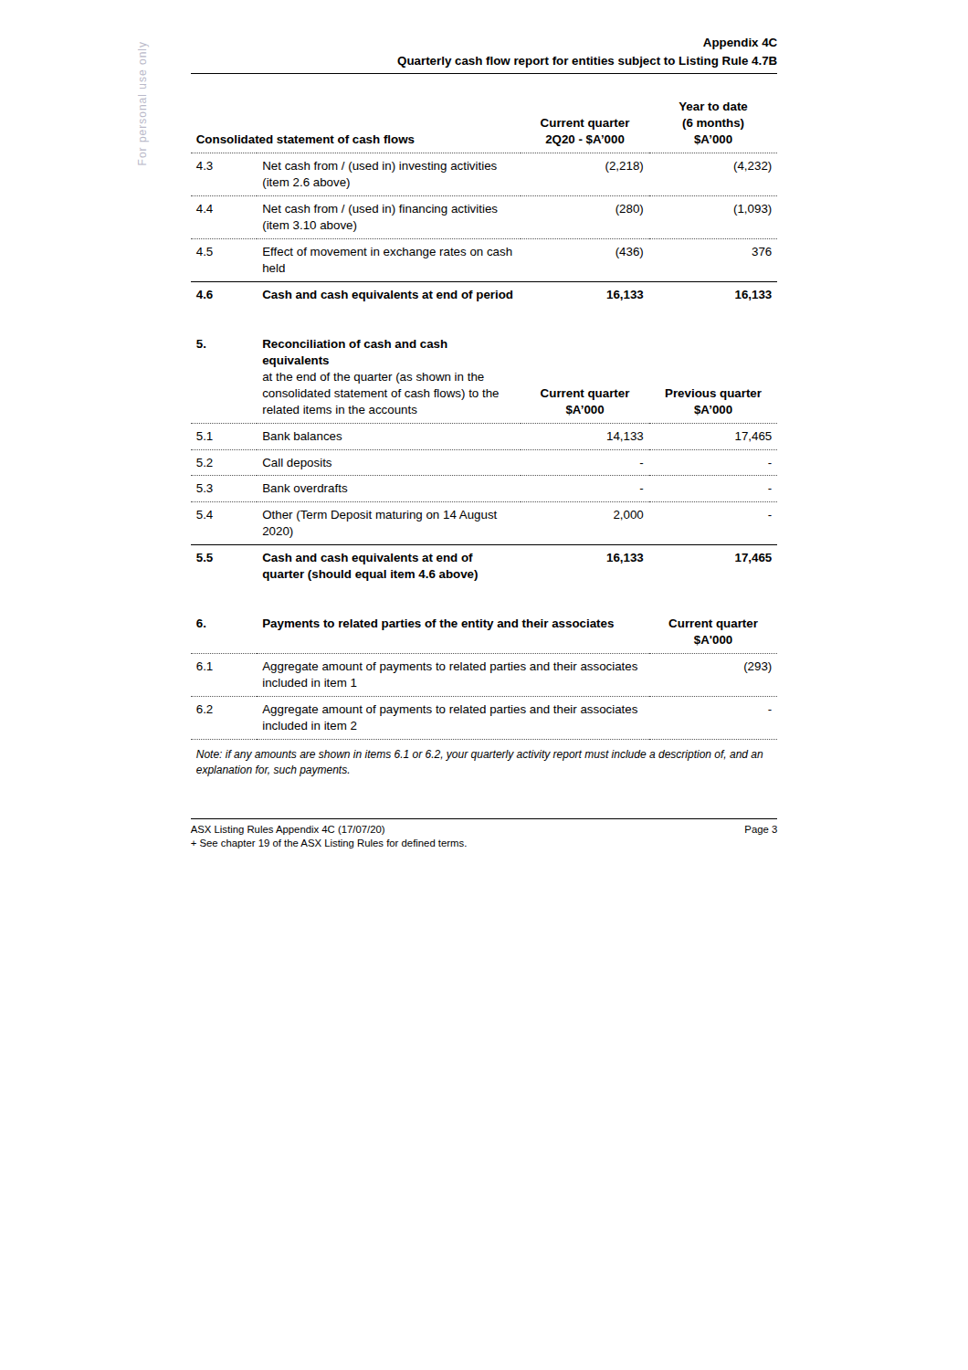For personal use only
Appendix 4C
Quarterly cash flow report for entities subject to Listing Rule 4.7B
| Consolidated statement of cash flows | Current quarter 2Q20 - $A’000 | Year to date (6 months) $A’000 |
| 4.3 | Net cash from / (used in) investing activities (item 2.6 above) | (2,218) | (4,232) |
| 4.4 | Net cash from / (used in) financing activities (item 3.10 above) | (280) | (1,093) |
| 4.5 | Effect of movement in exchange rates on cash held | (436) | 376 |
| 4.6 | Cash and cash equivalents at end of period | 16,133 | 16,133 |
| 5. | Reconciliation of cash and cash equivalents at the end of the quarter (as shown in the consolidated statement of cash flows) to the related items in the accounts | Current quarter $A’000 | Previous quarter $A’000 |
| 5.1 | Bank balances | 14,133 | 17,465 |
| 5.2 | Call deposits | - | - |
| 5.3 | Bank overdrafts | - | - |
| 5.4 | Other (Term Deposit maturing on 14 August 2020) | 2,000 | - |
| 5.5 | Cash and cash equivalents at end of quarter (should equal item 4.6 above) | 16,133 | 17,465 |
| 6. | Payments to related parties of the entity and their associates | Current quarter $A'000 |
| 6.1 | Aggregate amount of payments to related parties and their associates included in item 1 | (293) |
| 6.2 | Aggregate amount of payments to related parties and their associates included in item 2 | - |
| Note: if any amounts are shown in items 6.1 or 6.2, your quarterly activity report must include a description of, and an explanation for, such payments. |
ASX Listing Rules Appendix 4C (17/07/20)
+ See chapter 19 of the ASX Listing Rules for defined terms.
Page 3